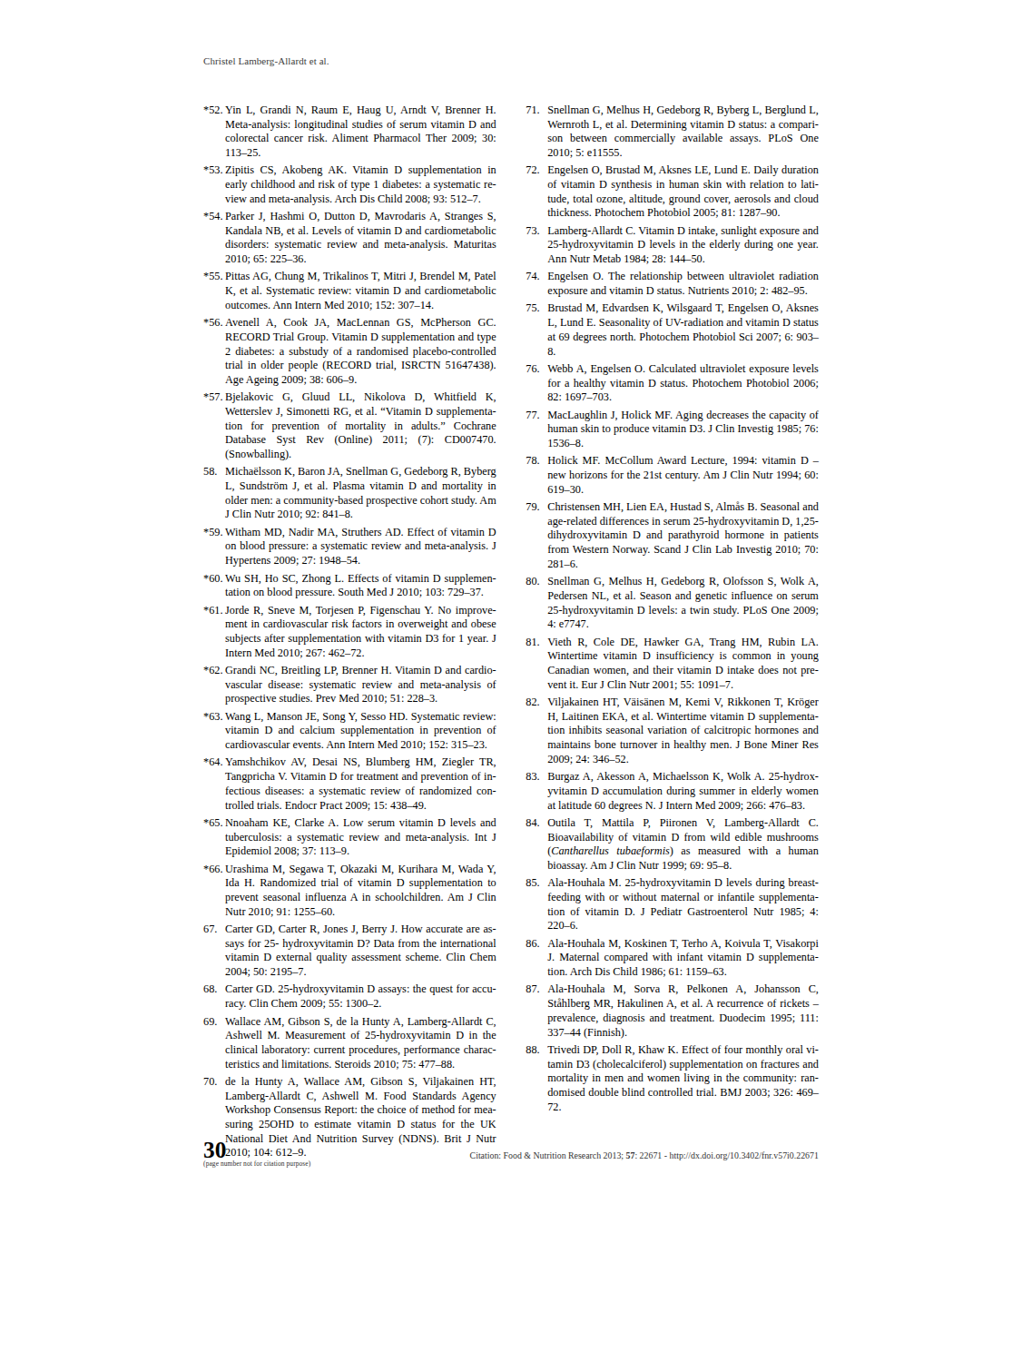Christel Lamberg-Allardt et al.
*52. Yin L, Grandi N, Raum E, Haug U, Arndt V, Brenner H. Meta-analysis: longitudinal studies of serum vitamin D and colorectal cancer risk. Aliment Pharmacol Ther 2009; 30: 113–25.
*53. Zipitis CS, Akobeng AK. Vitamin D supplementation in early childhood and risk of type 1 diabetes: a systematic review and meta-analysis. Arch Dis Child 2008; 93: 512–7.
*54. Parker J, Hashmi O, Dutton D, Mavrodaris A, Stranges S, Kandala NB, et al. Levels of vitamin D and cardiometabolic disorders: systematic review and meta-analysis. Maturitas 2010; 65: 225–36.
*55. Pittas AG, Chung M, Trikalinos T, Mitri J, Brendel M, Patel K, et al. Systematic review: vitamin D and cardiometabolic outcomes. Ann Intern Med 2010; 152: 307–14.
*56. Avenell A, Cook JA, MacLennan GS, McPherson GC. RECORD Trial Group. Vitamin D supplementation and type 2 diabetes: a substudy of a randomised placebo-controlled trial in older people (RECORD trial, ISRCTN 51647438). Age Ageing 2009; 38: 606–9.
*57. Bjelakovic G, Gluud LL, Nikolova D, Whitfield K, Wetterslev J, Simonetti RG, et al. “Vitamin D supplementation for prevention of mortality in adults.” Cochrane Database Syst Rev (Online) 2011; (7): CD007470. (Snowballing).
58. Michaëlsson K, Baron JA, Snellman G, Gedeborg R, Byberg L, Sundström J, et al. Plasma vitamin D and mortality in older men: a community-based prospective cohort study. Am J Clin Nutr 2010; 92: 841–8.
*59. Witham MD, Nadir MA, Struthers AD. Effect of vitamin D on blood pressure: a systematic review and meta-analysis. J Hypertens 2009; 27: 1948–54.
*60. Wu SH, Ho SC, Zhong L. Effects of vitamin D supplementation on blood pressure. South Med J 2010; 103: 729–37.
*61. Jorde R, Sneve M, Torjesen P, Figenschau Y. No improvement in cardiovascular risk factors in overweight and obese subjects after supplementation with vitamin D3 for 1 year. J Intern Med 2010; 267: 462–72.
*62. Grandi NC, Breitling LP, Brenner H. Vitamin D and cardiovascular disease: systematic review and meta-analysis of prospective studies. Prev Med 2010; 51: 228–3.
*63. Wang L, Manson JE, Song Y, Sesso HD. Systematic review: vitamin D and calcium supplementation in prevention of cardiovascular events. Ann Intern Med 2010; 152: 315–23.
*64. Yamshchikov AV, Desai NS, Blumberg HM, Ziegler TR, Tangpricha V. Vitamin D for treatment and prevention of infectious diseases: a systematic review of randomized controlled trials. Endocr Pract 2009; 15: 438–49.
*65. Nnoaham KE, Clarke A. Low serum vitamin D levels and tuberculosis: a systematic review and meta-analysis. Int J Epidemiol 2008; 37: 113–9.
*66. Urashima M, Segawa T, Okazaki M, Kurihara M, Wada Y, Ida H. Randomized trial of vitamin D supplementation to prevent seasonal influenza A in schoolchildren. Am J Clin Nutr 2010; 91: 1255–60.
67. Carter GD, Carter R, Jones J, Berry J. How accurate are assays for 25- hydroxyvitamin D? Data from the international vitamin D external quality assessment scheme. Clin Chem 2004; 50: 2195–7.
68. Carter GD. 25-hydroxyvitamin D assays: the quest for accuracy. Clin Chem 2009; 55: 1300–2.
69. Wallace AM, Gibson S, de la Hunty A, Lamberg-Allardt C, Ashwell M. Measurement of 25-hydroxyvitamin D in the clinical laboratory: current procedures, performance characteristics and limitations. Steroids 2010; 75: 477–88.
70. de la Hunty A, Wallace AM, Gibson S, Viljakainen HT, Lamberg-Allardt C, Ashwell M. Food Standards Agency Workshop Consensus Report: the choice of method for measuring 25OHD to estimate vitamin D status for the UK National Diet And Nutrition Survey (NDNS). Brit J Nutr 2010; 104: 612–9.
71. Snellman G, Melhus H, Gedeborg R, Byberg L, Berglund L, Wernroth L, et al. Determining vitamin D status: a comparison between commercially available assays. PLoS One 2010; 5: e11555.
72. Engelsen O, Brustad M, Aksnes LE, Lund E. Daily duration of vitamin D synthesis in human skin with relation to latitude, total ozone, altitude, ground cover, aerosols and cloud thickness. Photochem Photobiol 2005; 81: 1287–90.
73. Lamberg-Allardt C. Vitamin D intake, sunlight exposure and 25-hydroxyvitamin D levels in the elderly during one year. Ann Nutr Metab 1984; 28: 144–50.
74. Engelsen O. The relationship between ultraviolet radiation exposure and vitamin D status. Nutrients 2010; 2: 482–95.
75. Brustad M, Edvardsen K, Wilsgaard T, Engelsen O, Aksnes L, Lund E. Seasonality of UV-radiation and vitamin D status at 69 degrees north. Photochem Photobiol Sci 2007; 6: 903–8.
76. Webb A, Engelsen O. Calculated ultraviolet exposure levels for a healthy vitamin D status. Photochem Photobiol 2006; 82: 1697–703.
77. MacLaughlin J, Holick MF. Aging decreases the capacity of human skin to produce vitamin D3. J Clin Investig 1985; 76: 1536–8.
78. Holick MF. McCollum Award Lecture, 1994: vitamin D – new horizons for the 21st century. Am J Clin Nutr 1994; 60: 619–30.
79. Christensen MH, Lien EA, Hustad S, Almås B. Seasonal and age-related differences in serum 25-hydroxyvitamin D, 1,25-dihydroxyvitamin D and parathyroid hormone in patients from Western Norway. Scand J Clin Lab Investig 2010; 70: 281–6.
80. Snellman G, Melhus H, Gedeborg R, Olofsson S, Wolk A, Pedersen NL, et al. Season and genetic influence on serum 25-hydroxyvitamin D levels: a twin study. PLoS One 2009; 4: e7747.
81. Vieth R, Cole DE, Hawker GA, Trang HM, Rubin LA. Wintertime vitamin D insufficiency is common in young Canadian women, and their vitamin D intake does not prevent it. Eur J Clin Nutr 2001; 55: 1091–7.
82. Viljakainen HT, Väisänen M, Kemi V, Rikkonen T, Kröger H, Laitinen EKA, et al. Wintertime vitamin D supplementation inhibits seasonal variation of calcitropic hormones and maintains bone turnover in healthy men. J Bone Miner Res 2009; 24: 346–52.
83. Burgaz A, Akesson A, Michaelsson K, Wolk A. 25-hydroxyvitamin D accumulation during summer in elderly women at latitude 60 degrees N. J Intern Med 2009; 266: 476–83.
84. Outila T, Mattila P, Piironen V, Lamberg-Allardt C. Bioavailability of vitamin D from wild edible mushrooms (Cantharellus tubaeformis) as measured with a human bioassay. Am J Clin Nutr 1999; 69: 95–8.
85. Ala-Houhala M. 25-hydroxyvitamin D levels during breast-feeding with or without maternal or infantile supplementation of vitamin D. J Pediatr Gastroenterol Nutr 1985; 4: 220–6.
86. Ala-Houhala M, Koskinen T, Terho A, Koivula T, Visakorpi J. Maternal compared with infant vitamin D supplementation. Arch Dis Child 1986; 61: 1159–63.
87. Ala-Houhala M, Sorva R, Pelkonen A, Johansson C, Ståhlberg MR, Hakulinen A, et al. A recurrence of rickets – prevalence, diagnosis and treatment. Duodecim 1995; 111: 337–44 (Finnish).
88. Trivedi DP, Doll R, Khaw K. Effect of four monthly oral vitamin D3 (cholecalciferol) supplementation on fractures and mortality in men and women living in the community: randomised double blind controlled trial. BMJ 2003; 326: 469–72.
30(page number not for citation purpose)
Citation: Food & Nutrition Research 2013; 57: 22671 - http://dx.doi.org/10.3402/fnr.v57i0.22671